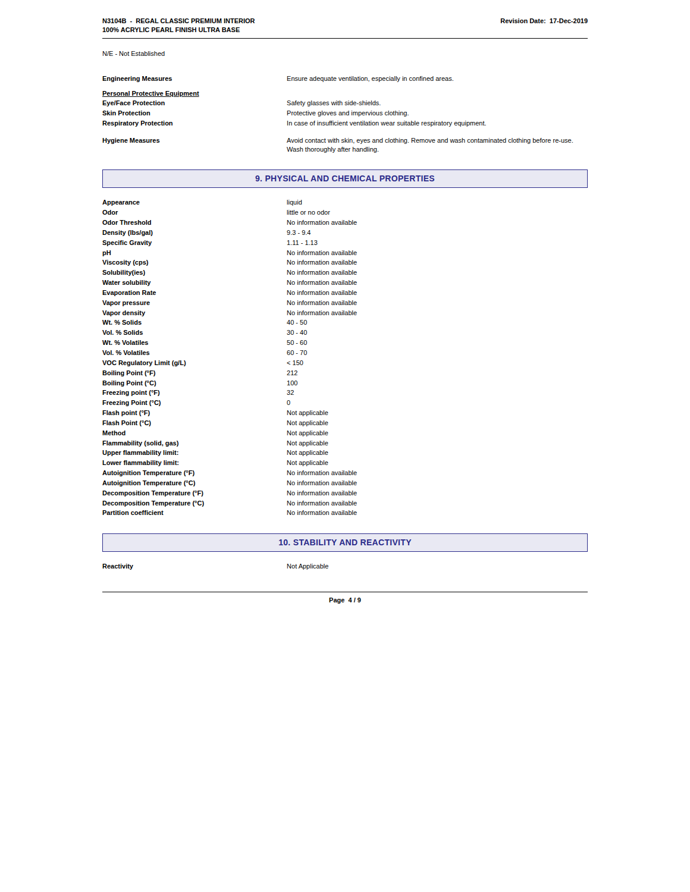N3104B - REGAL CLASSIC PREMIUM INTERIOR
100% ACRYLIC PEARL FINISH ULTRA BASE
Revision Date: 17-Dec-2019
N/E - Not Established
| Engineering Measures | Ensure adequate ventilation, especially in confined areas. |
Personal Protective Equipment
| Eye/Face Protection | Safety glasses with side-shields. |
| Skin Protection | Protective gloves and impervious clothing. |
| Respiratory Protection | In case of insufficient ventilation wear suitable respiratory equipment. |
| Hygiene Measures | Avoid contact with skin, eyes and clothing. Remove and wash contaminated clothing before re-use. Wash thoroughly after handling. |
9. PHYSICAL AND CHEMICAL PROPERTIES
| Appearance | liquid |
| Odor | little or no odor |
| Odor Threshold | No information available |
| Density (lbs/gal) | 9.3 - 9.4 |
| Specific Gravity | 1.11 - 1.13 |
| pH | No information available |
| Viscosity (cps) | No information available |
| Solubility(ies) | No information available |
| Water solubility | No information available |
| Evaporation Rate | No information available |
| Vapor pressure | No information available |
| Vapor density | No information available |
| Wt. % Solids | 40 - 50 |
| Vol. % Solids | 30 - 40 |
| Wt. % Volatiles | 50 - 60 |
| Vol. % Volatiles | 60 - 70 |
| VOC Regulatory Limit (g/L) | < 150 |
| Boiling Point (°F) | 212 |
| Boiling Point (°C) | 100 |
| Freezing point (°F) | 32 |
| Freezing Point (°C) | 0 |
| Flash point (°F) | Not applicable |
| Flash Point (°C) | Not applicable |
| Method | Not applicable |
| Flammability (solid, gas) | Not applicable |
| Upper flammability limit: | Not applicable |
| Lower flammability limit: | Not applicable |
| Autoignition Temperature (°F) | No information available |
| Autoignition Temperature (°C) | No information available |
| Decomposition Temperature (°F) | No information available |
| Decomposition Temperature (°C) | No information available |
| Partition coefficient | No information available |
10. STABILITY AND REACTIVITY
| Reactivity | Not Applicable |
Page 4 / 9